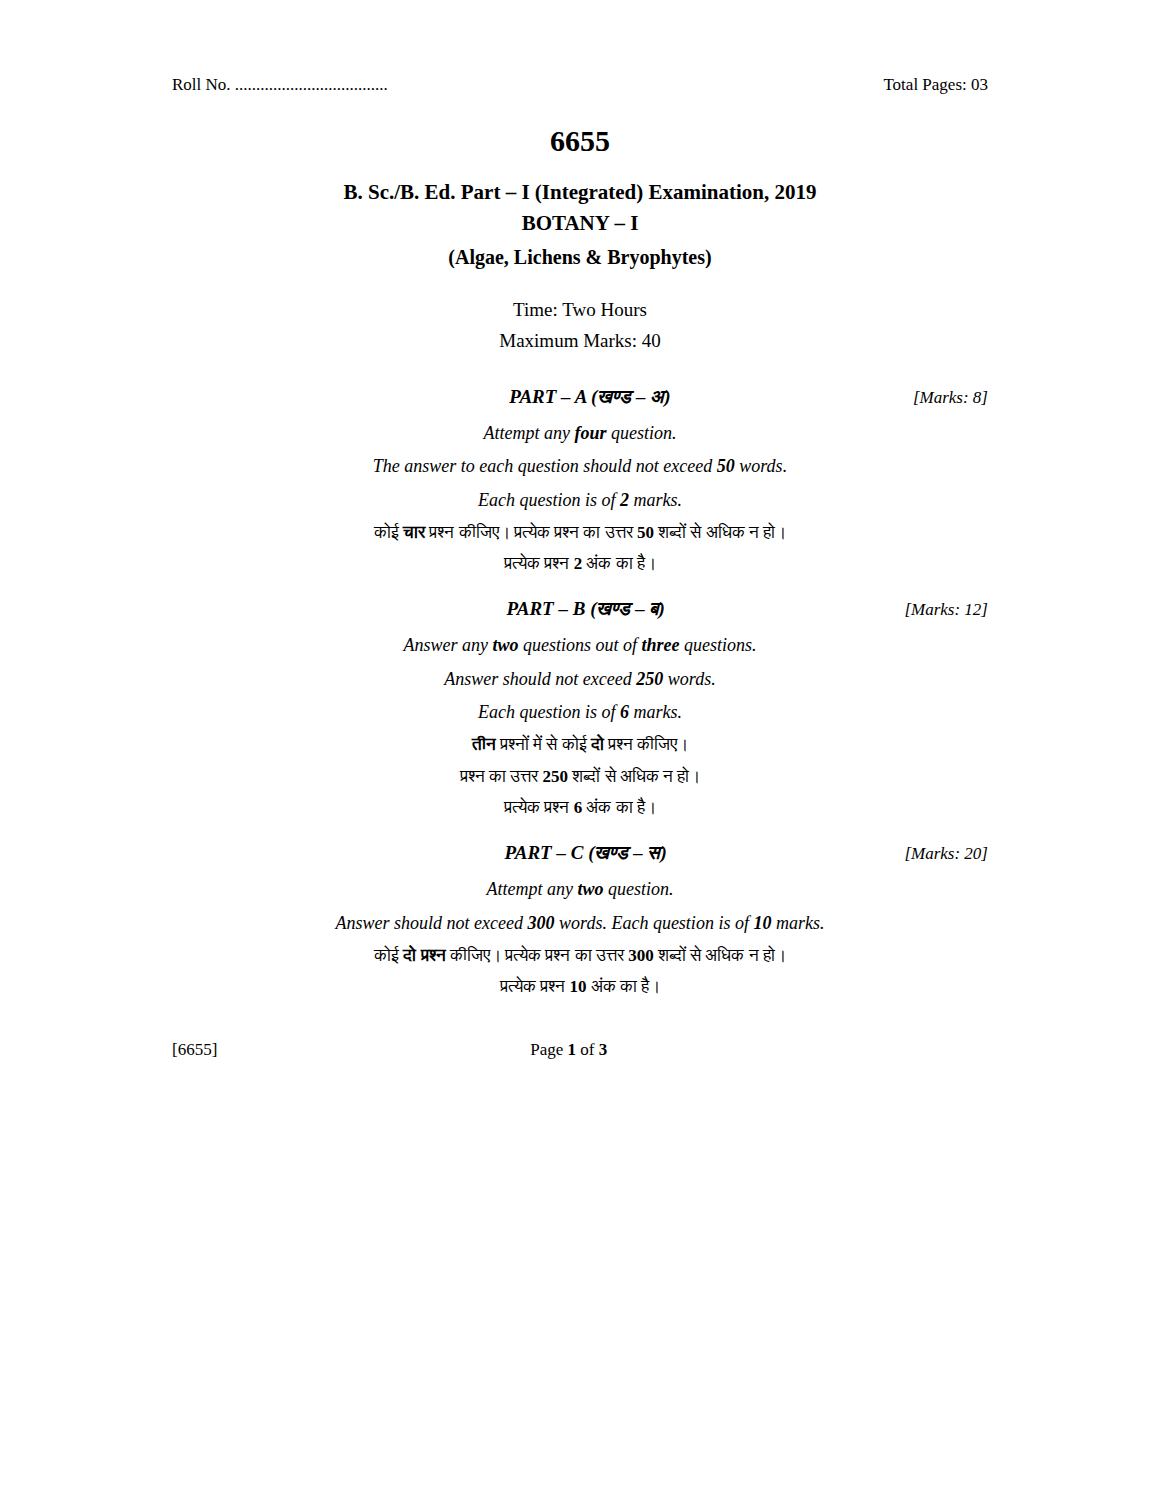Roll No. .................................... Total Pages: 03
6655
B. Sc./B. Ed. Part – I (Integrated) Examination, 2019
BOTANY – I
(Algae, Lichens & Bryophytes)
Time: Two Hours
Maximum Marks: 40
PART – A (खण्ड – अ) [Marks: 8]
Attempt any four question.
The answer to each question should not exceed 50 words.
Each question is of 2 marks.
कोई चार प्रश्न कीजिए। प्रत्येक प्रश्न का उत्तर 50 शब्दों से अधिक न हो।
प्रत्येक प्रश्न 2 अंक का है।
PART – B (खण्ड – ब) [Marks: 12]
Answer any two questions out of three questions.
Answer should not exceed 250 words.
Each question is of 6 marks.
तीन प्रश्नों में से कोई दो प्रश्न कीजिए।
प्रश्न का उत्तर 250 शब्दों से अधिक न हो।
प्रत्येक प्रश्न 6 अंक का है।
PART – C (खण्ड – स) [Marks: 20]
Attempt any two question.
Answer should not exceed 300 words. Each question is of 10 marks.
कोई दो प्रश्न कीजिए। प्रत्येक प्रश्न का उत्तर 300 शब्दों से अधिक न हो।
प्रत्येक प्रश्न 10 अंक का है।
[6655] Page 1 of 3